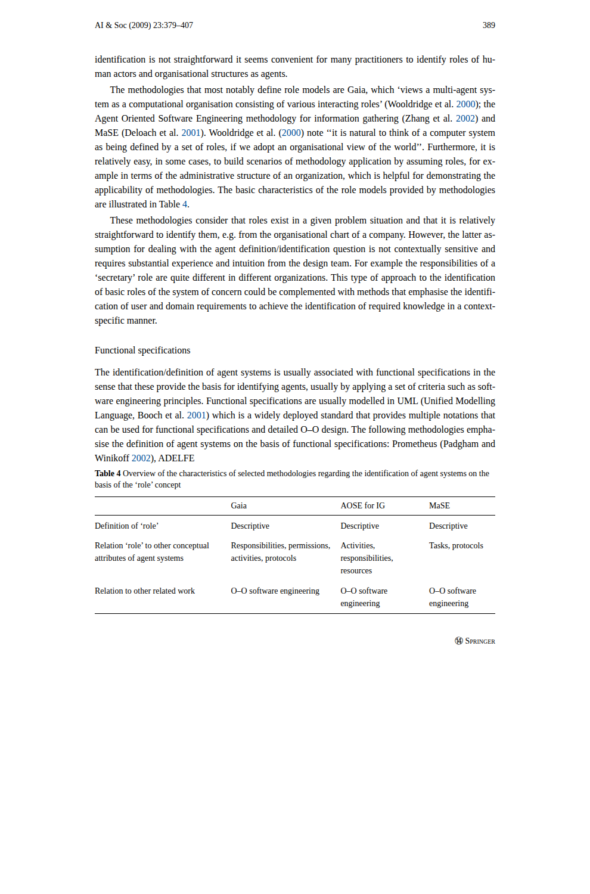AI & Soc (2009) 23:379–407 389
identification is not straightforward it seems convenient for many practitioners to identify roles of human actors and organisational structures as agents.
The methodologies that most notably define role models are Gaia, which ‘views a multi-agent system as a computational organisation consisting of various interacting roles’ (Wooldridge et al. 2000); the Agent Oriented Software Engineering methodology for information gathering (Zhang et al. 2002) and MaSE (Deloach et al. 2001). Wooldridge et al. (2000) note ‘‘it is natural to think of a computer system as being defined by a set of roles, if we adopt an organisational view of the world’’. Furthermore, it is relatively easy, in some cases, to build scenarios of methodology application by assuming roles, for example in terms of the administrative structure of an organization, which is helpful for demonstrating the applicability of methodologies. The basic characteristics of the role models provided by methodologies are illustrated in Table 4.
These methodologies consider that roles exist in a given problem situation and that it is relatively straightforward to identify them, e.g. from the organisational chart of a company. However, the latter assumption for dealing with the agent definition/identification question is not contextually sensitive and requires substantial experience and intuition from the design team. For example the responsibilities of a ‘secretary’ role are quite different in different organizations. This type of approach to the identification of basic roles of the system of concern could be complemented with methods that emphasise the identification of user and domain requirements to achieve the identification of required knowledge in a context-specific manner.
Functional specifications
The identification/definition of agent systems is usually associated with functional specifications in the sense that these provide the basis for identifying agents, usually by applying a set of criteria such as software engineering principles. Functional specifications are usually modelled in UML (Unified Modelling Language, Booch et al. 2001) which is a widely deployed standard that provides multiple notations that can be used for functional specifications and detailed O–O design. The following methodologies emphasise the definition of agent systems on the basis of functional specifications: Prometheus (Padgham and Winikoff 2002), ADELFE
Table 4 Overview of the characteristics of selected methodologies regarding the identification of agent systems on the basis of the ‘role’ concept
| | Gaia | AOSE for IG | MaSE |
| --- | --- | --- | --- |
| Definition of ‘role’ | Descriptive | Descriptive | Descriptive |
| Relation ‘role’ to other conceptual attributes of agent systems | Responsibilities, permissions, activities, protocols | Activities, responsibilities, resources | Tasks, protocols |
| Relation to other related work | O–O software engineering | O–O software engineering | O–O software engineering |
⑭ Springer